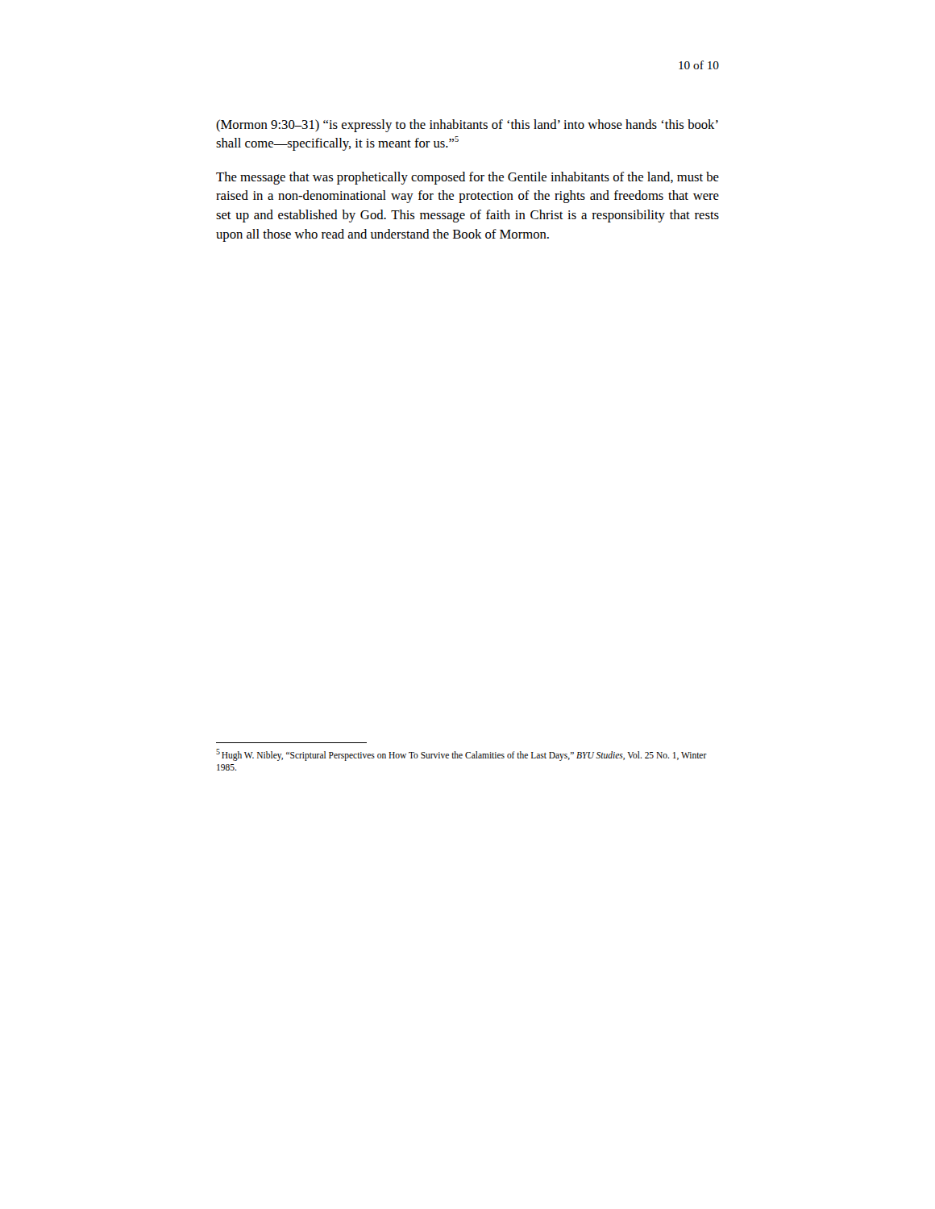10 of 10
(Mormon 9:30–31) “is expressly to the inhabitants of ‘this land’ into whose hands ‘this book’ shall come—specifically, it is meant for us.”5
The message that was prophetically composed for the Gentile inhabitants of the land, must be raised in a non-denominational way for the protection of the rights and freedoms that were set up and established by God. This message of faith in Christ is a responsibility that rests upon all those who read and understand the Book of Mormon.
5 Hugh W. Nibley, “Scriptural Perspectives on How To Survive the Calamities of the Last Days,” BYU Studies, Vol. 25 No. 1, Winter 1985.